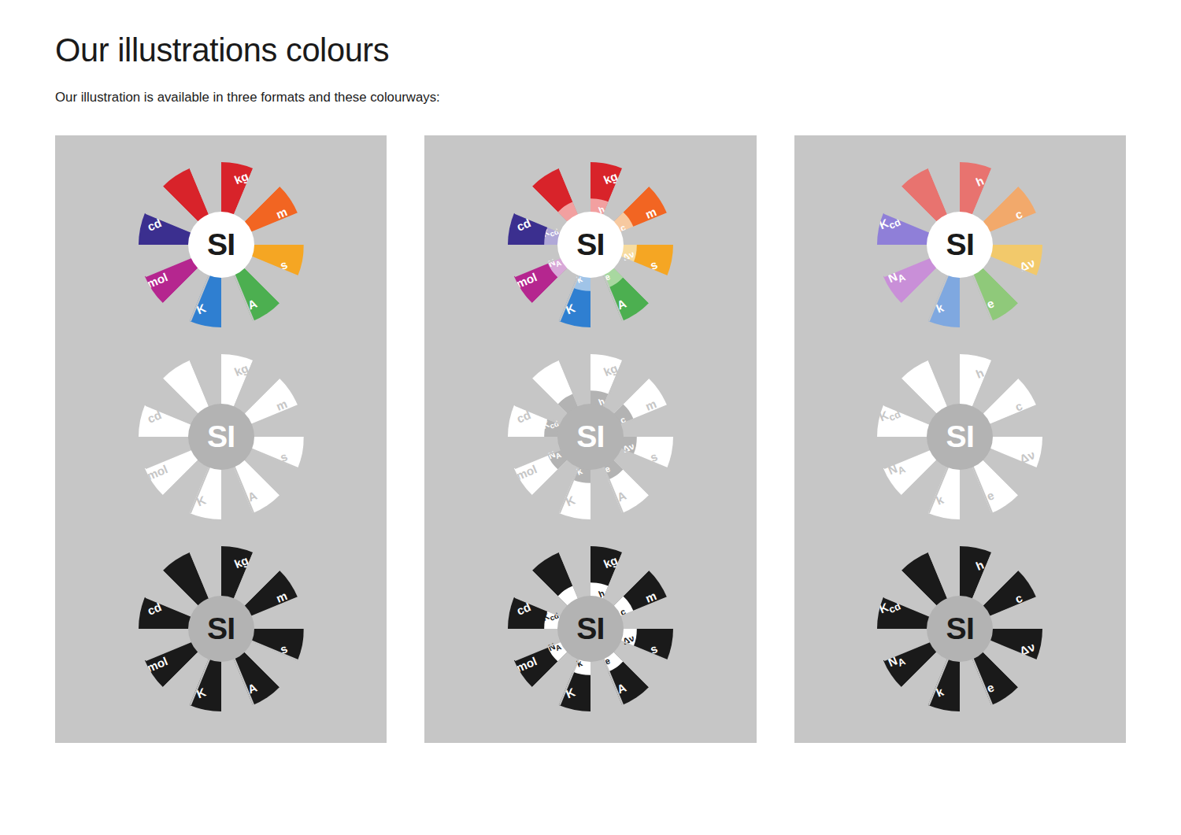Our illustrations colours
Our illustration is available in three formats and these colourways:
kg
m
s
A
K
mol
cd
SI
kg
m
s
A
K
mol
cd
SI
kg
m
s
A
K
mol
cd
SI
kg
m
s
A
K
mol
cd
h
c
Δν
e
k
NA
Kcd
SI
kg
m
s
A
K
mol
cd
h
c
Δν
e
k
NA
Kcd
SI
kg
m
s
A
K
mol
cd
h
c
Δν
e
k
NA
Kcd
SI
h
c
Δν
e
k
NA
Kcd
SI
h
c
Δν
e
k
NA
Kcd
SI
h
c
Δν
e
k
NA
Kcd
SI